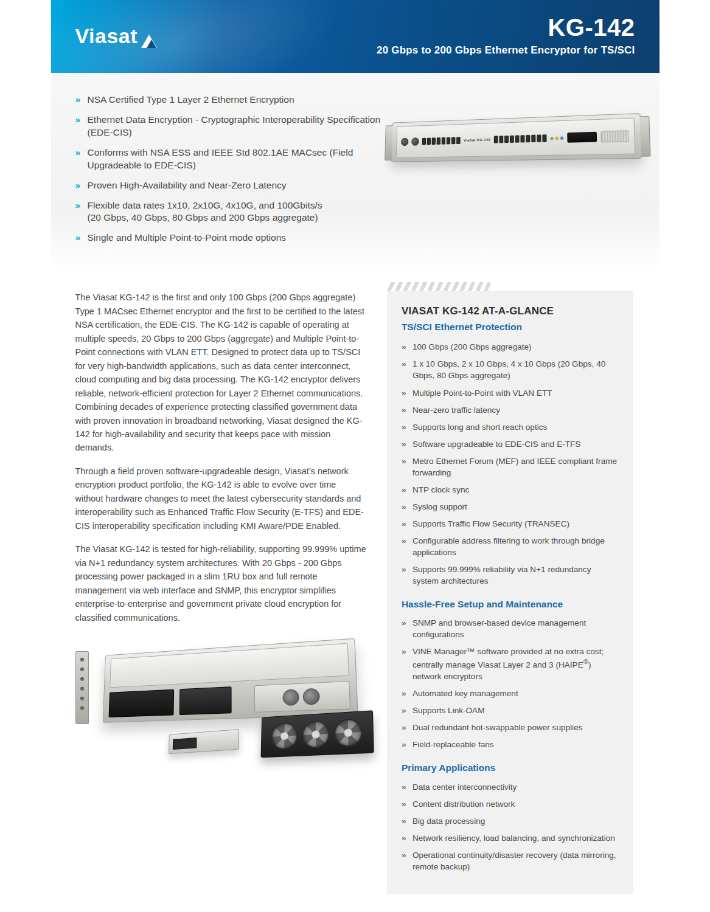Viasat
KG-142
20 Gbps to 200 Gbps Ethernet Encryptor for TS/SCI
NSA Certified Type 1 Layer 2 Ethernet Encryption
Ethernet Data Encryption - Cryptographic Interoperability Specification (EDE-CIS)
Conforms with NSA ESS and IEEE Std 802.1AE MACsec (Field Upgradeable to EDE-CIS)
Proven High-Availability and Near-Zero Latency
Flexible data rates 1x10, 2x10G, 4x10G, and 100Gbits/s
(20 Gbps, 40 Gbps, 80 Gbps and 200 Gbps aggregate)
Single and Multiple Point-to-Point mode options
ViaSat KG-142
The Viasat KG-142 is the first and only 100 Gbps (200 Gbps aggregate) Type 1 MACsec Ethernet encryptor and the first to be certified to the latest NSA certification, the EDE-CIS. The KG-142 is capable of operating at multiple speeds, 20 Gbps to 200 Gbps (aggregate) and Multiple Point-to-Point connections with VLAN ETT. Designed to protect data up to TS/SCI for very high-bandwidth applications, such as data center interconnect, cloud computing and big data processing. The KG-142 encryptor delivers reliable, network-efficient protection for Layer 2 Ethernet communications. Combining decades of experience protecting classified government data with proven innovation in broadband networking, Viasat designed the KG-142 for high-availability and security that keeps pace with mission demands.
Through a field proven software-upgradeable design, Viasat’s network encryption product portfolio, the KG-142 is able to evolve over time without hardware changes to meet the latest cybersecurity standards and interoperability such as Enhanced Traffic Flow Security (E-TFS) and EDE-CIS interoperability specification including KMI Aware/PDE Enabled.
The Viasat KG-142 is tested for high-reliability, supporting 99.999% uptime via N+1 redundancy system architectures. With 20 Gbps - 200 Gbps processing power packaged in a slim 1RU box and full remote management via web interface and SNMP, this encryptor simplifies enterprise-to-enterprise and government private cloud encryption for classified communications.
VIASAT KG-142 AT-A-GLANCE
TS/SCI Ethernet Protection
100 Gbps (200 Gbps aggregate)
1 x 10 Gbps, 2 x 10 Gbps, 4 x 10 Gbps (20 Gbps, 40 Gbps, 80 Gbps aggregate)
Multiple Point-to-Point with VLAN ETT
Near-zero traffic latency
Supports long and short reach optics
Software upgradeable to EDE-CIS and E-TFS
Metro Ethernet Forum (MEF) and IEEE compliant frame forwarding
NTP clock sync
Syslog support
Supports Traffic Flow Security (TRANSEC)
Configurable address filtering to work through bridge applications
Supports 99.999% reliability via N+1 redundancy system architectures
Hassle-Free Setup and Maintenance
SNMP and browser-based device management configurations
VINE Manager™ software provided at no extra cost; centrally manage Viasat Layer 2 and 3 (HAIPE®) network encryptors
Automated key management
Supports Link-OAM
Dual redundant hot-swappable power supplies
Field-replaceable fans
Primary Applications
Data center interconnectivity
Content distribution network
Big data processing
Network resiliency, load balancing, and synchronization
Operational continuity/disaster recovery (data mirroring, remote backup)